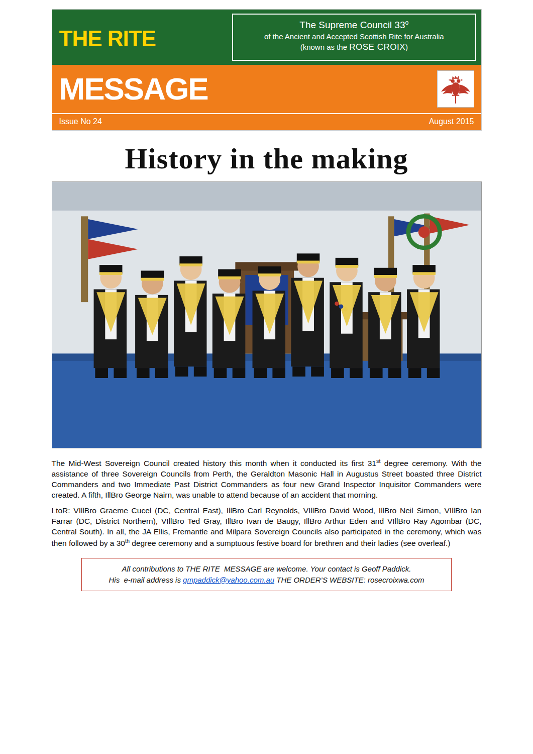THE RITE
The Supreme Council 33o
of the Ancient and Accepted Scottish Rite for Australia
(known as the ROSE CROIX)
MESSAGE
Issue No 24 August 2015
History in the making
The Mid-West Sovereign Council created history this month when it conducted its first 31st degree ceremony. With the assistance of three Sovereign Councils from Perth, the Geraldton Masonic Hall in Augustus Street boasted three District Commanders and two Immediate Past District Commanders as four new Grand Inspector Inquisitor Commanders were created. A fifth, IllBro George Nairn, was unable to attend because of an accident that morning.
LtoR: VIllBro Graeme Cucel (DC, Central East), IllBro Carl Reynolds, VIllBro David Wood, IllBro Neil Simon, VIllBro Ian Farrar (DC, District Northern), VIllBro Ted Gray, IllBro Ivan de Baugy, IllBro Arthur Eden and VIllBro Ray Agombar (DC, Central South). In all, the JA Ellis, Fremantle and Milpara Sovereign Councils also participated in the ceremony, which was then followed by a 30th degree ceremony and a sumptuous festive board for brethren and their ladies (see overleaf.)
All contributions to THE RITE MESSAGE are welcome. Your contact is Geoff Paddick.
His e-mail address is gmpaddick@yahoo.com.au THE ORDER’S WEBSITE: rosecroixwa.com